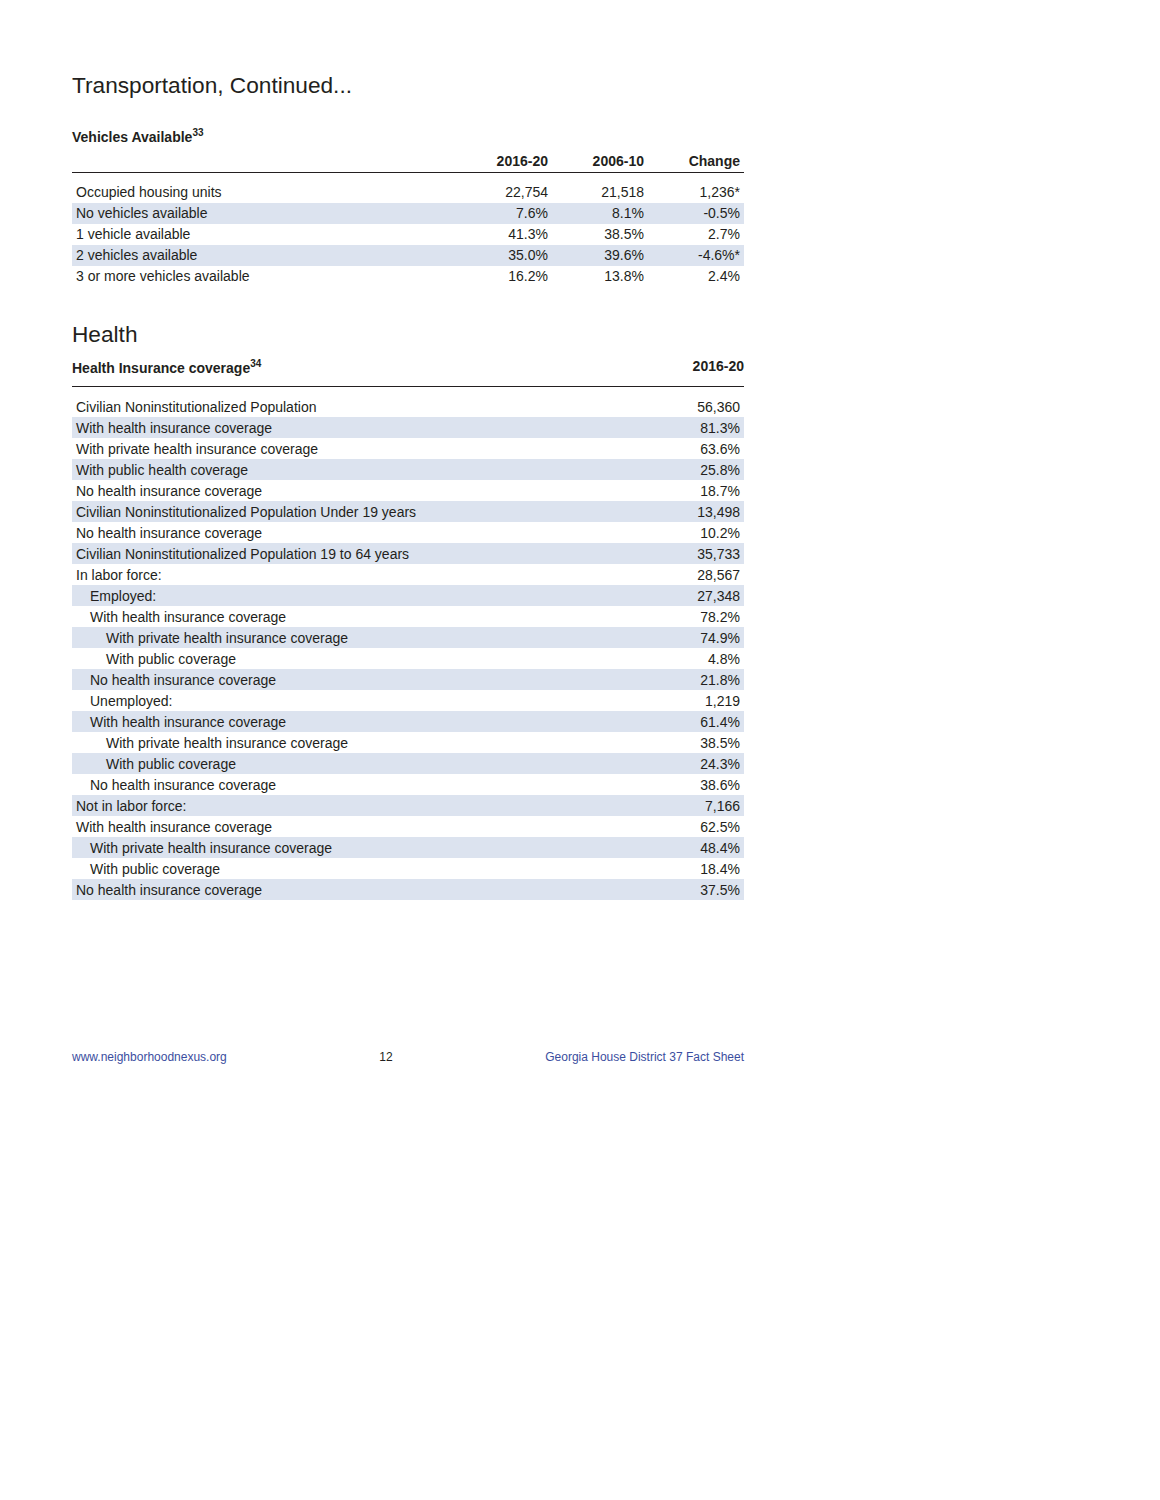Transportation, Continued...
Vehicles Available 33
| | 2016-20 | 2006-10 | Change |
| --- | --- | --- | --- |
| Occupied housing units | 22,754 | 21,518 | 1,236* |
| No vehicles available | 7.6% | 8.1% | -0.5% |
| 1 vehicle available | 41.3% | 38.5% | 2.7% |
| 2 vehicles available | 35.0% | 39.6% | -4.6%* |
| 3 or more vehicles available | 16.2% | 13.8% | 2.4% |
Health
Health Insurance coverage 34 2016-20
| Civilian Noninstitutionalized Population | 56,360 |
| With health insurance coverage | 81.3% |
| With private health insurance coverage | 63.6% |
| With public health coverage | 25.8% |
| No health insurance coverage | 18.7% |
| Civilian Noninstitutionalized Population Under 19 years | 13,498 |
| No health insurance coverage | 10.2% |
| Civilian Noninstitutionalized Population 19 to 64 years | 35,733 |
| In labor force: | 28,567 |
| Employed: | 27,348 |
| With health insurance coverage | 78.2% |
| With private health insurance coverage | 74.9% |
| With public coverage | 4.8% |
| No health insurance coverage | 21.8% |
| Unemployed: | 1,219 |
| With health insurance coverage | 61.4% |
| With private health insurance coverage | 38.5% |
| With public coverage | 24.3% |
| No health insurance coverage | 38.6% |
| Not in labor force: | 7,166 |
| With health insurance coverage | 62.5% |
| With private health insurance coverage | 48.4% |
| With public coverage | 18.4% |
| No health insurance coverage | 37.5% |
www.neighborhoodnexus.org 12 Georgia House District 37 Fact Sheet